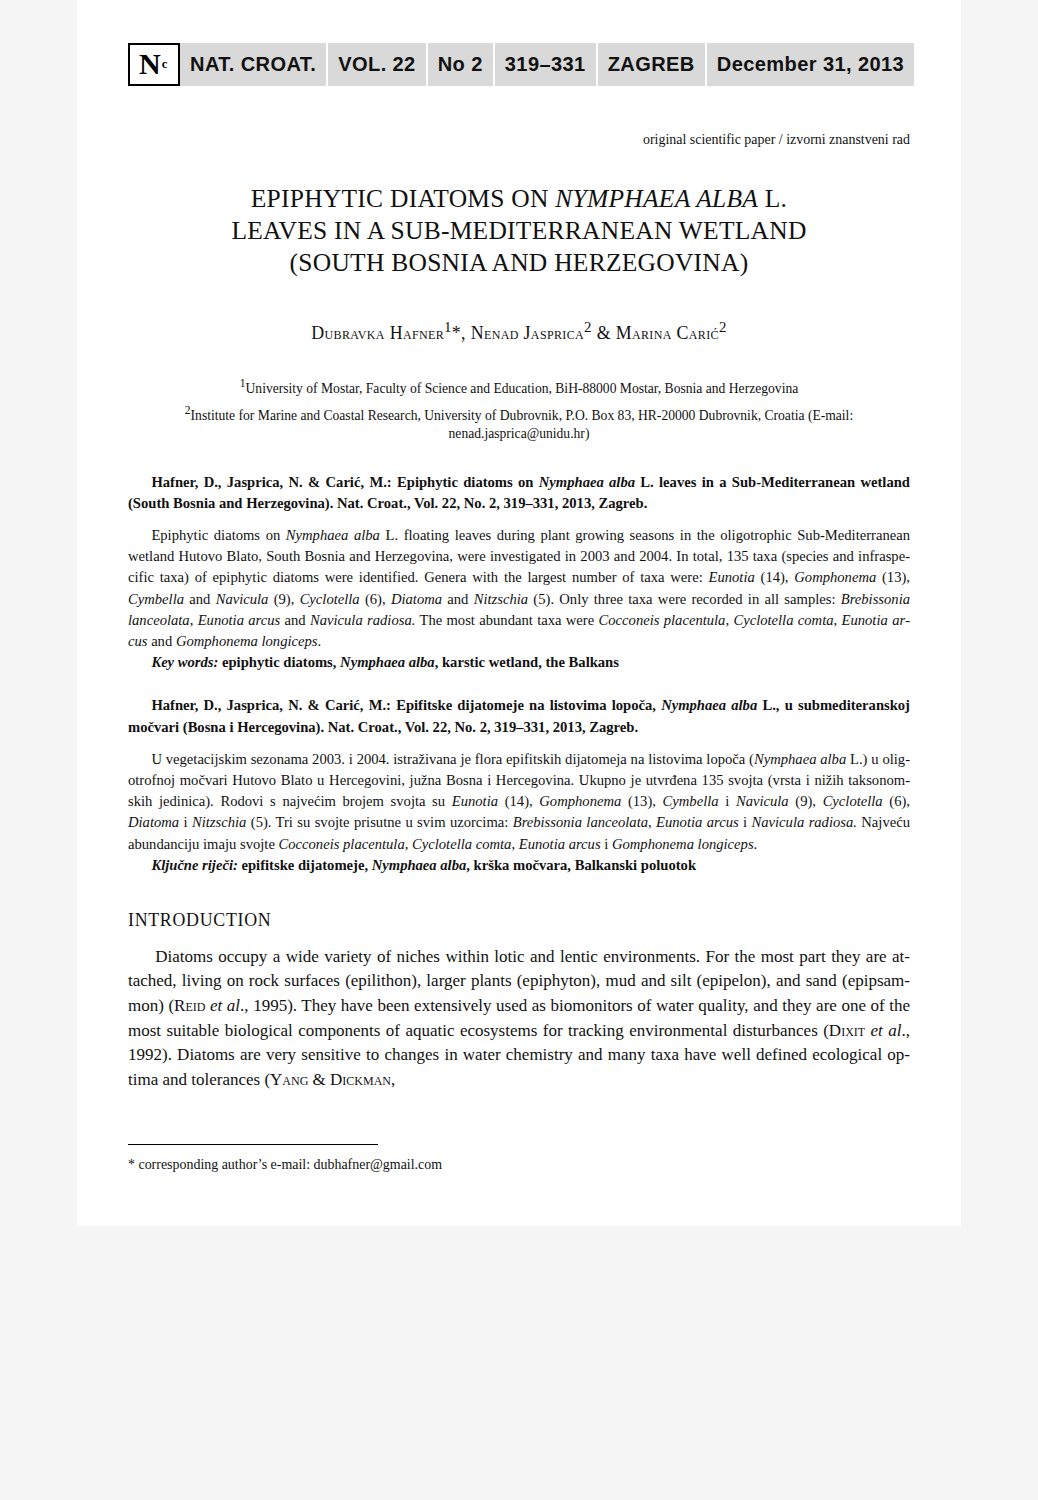Nc
NAT. CROAT. VOL. 22 No 2 319–331 ZAGREB December 31, 2013
original scientific paper / izvorni znanstveni rad
Epiphytic diatoms on Nymphaea alba L.
leaves in a Sub-Mediterranean wetland
(South Bosnia and Herzegovina)
Dubravka Hafner1*, Nenad Jasprica2 & Marina Carić2
1University of Mostar, Faculty of Science and Education, BiH-88000 Mostar, Bosnia and Herzegovina
2Institute for Marine and Coastal Research, University of Dubrovnik, P.O. Box 83, HR-20000 Dubrovnik, Croatia (E-mail: nenad.jasprica@unidu.hr)
Hafner, D., Jasprica, N. & Carić, M.: Epiphytic diatoms on Nymphaea alba L. leaves in a Sub-Mediterranean wetland (South Bosnia and Herzegovina). Nat. Croat., Vol. 22, No. 2, 319–331, 2013, Zagreb.
Epiphytic diatoms on Nymphaea alba L. floating leaves during plant growing seasons in the oligotrophic Sub-Mediterranean wetland Hutovo Blato, South Bosnia and Herzegovina, were investigated in 2003 and 2004. In total, 135 taxa (species and infraspecific taxa) of epiphytic diatoms were identified. Genera with the largest number of taxa were: Eunotia (14), Gomphonema (13), Cymbella and Navicula (9), Cyclotella (6), Diatoma and Nitzschia (5). Only three taxa were recorded in all samples: Brebissonia lanceolata, Eunotia arcus and Navicula radiosa. The most abundant taxa were Cocconeis placentula, Cyclotella comta, Eunotia arcus and Gomphonema longiceps.
Key words: epiphytic diatoms, Nymphaea alba, karstic wetland, the Balkans
Hafner, D., Jasprica, N. & Carić, M.: Epifitske dijatomeje na listovima lopoča, Nymphaea alba L., u submediteranskoj močvari (Bosna i Hercegovina). Nat. Croat., Vol. 22, No. 2, 319–331, 2013, Zagreb.
U vegetacijskim sezonama 2003. i 2004. istraživana je flora epifitskih dijatomeja na listovima lopoča (Nymphaea alba L.) u oligotrofnoj močvari Hutovo Blato u Hercegovini, južna Bosna i Hercegovina. Ukupno je utvrđena 135 svojta (vrsta i nižih taksonomskih jedinica). Rodovi s najvećim brojem svojta su Eunotia (14), Gomphonema (13), Cymbella i Navicula (9), Cyclotella (6), Diatoma i Nitzschia (5). Tri su svojte prisutne u svim uzorcima: Brebissonia lanceolata, Eunotia arcus i Navicula radiosa. Najveću abundanciju imaju svojte Cocconeis placentula, Cyclotella comta, Eunotia arcus i Gomphonema longiceps.
Ključne riječi: epifitske dijatomeje, Nymphaea alba, krška močvara, Balkanski poluotok
Introduction
Diatoms occupy a wide variety of niches within lotic and lentic environments. For the most part they are attached, living on rock surfaces (epilithon), larger plants (epiphyton), mud and silt (epipelon), and sand (epipsammon) (Reid et al., 1995). They have been extensively used as biomonitors of water quality, and they are one of the most suitable biological components of aquatic ecosystems for tracking environmental disturbances (Dixit et al., 1992). Diatoms are very sensitive to changes in water chemistry and many taxa have well defined ecological optima and tolerances (Yang & Dickman,
* corresponding author’s e-mail: dubhafner@gmail.com